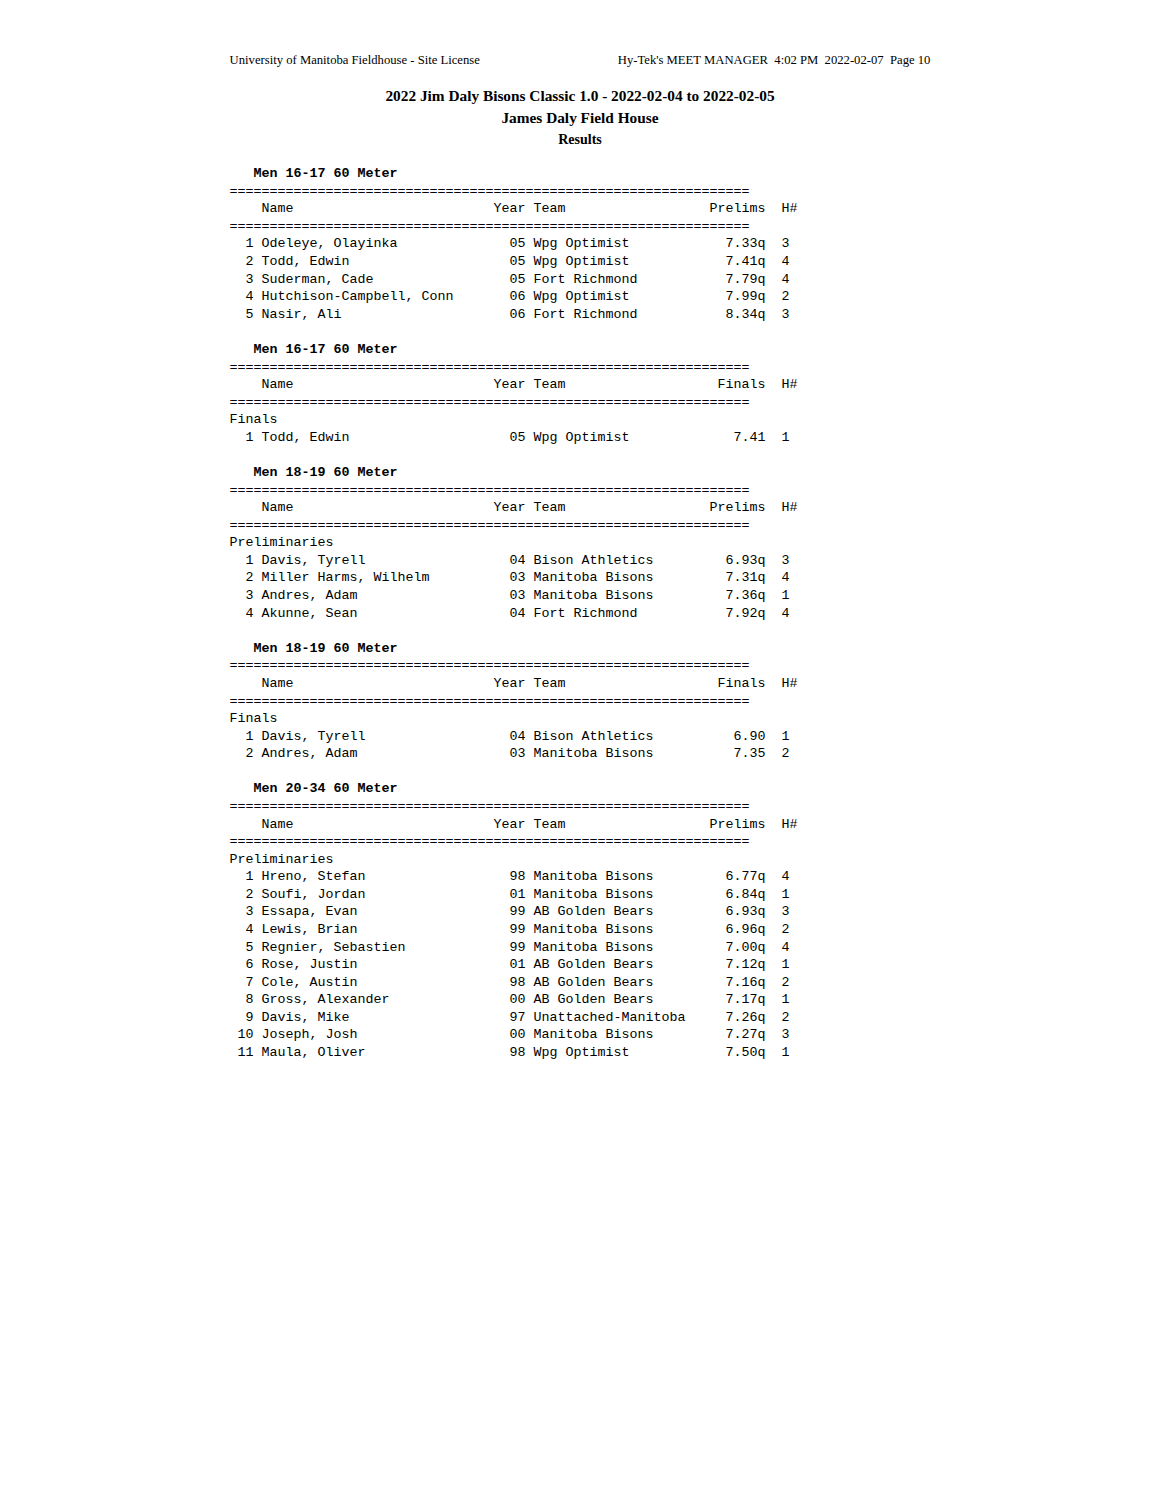University of Manitoba Fieldhouse - Site License
Hy-Tek's MEET MANAGER 4:02 PM 2022-02-07 Page 10
2022 Jim Daly Bisons Classic 1.0 - 2022-02-04 to 2022-02-05
James Daly Field House
Results
   Men 16-17 60 Meter
=================================================================
    Name                         Year Team                  Prelims  H#
=================================================================
  1 Odeleye, Olayinka              05 Wpg Optimist            7.33q  3
  2 Todd, Edwin                    05 Wpg Optimist            7.41q  4
  3 Suderman, Cade                 05 Fort Richmond           7.79q  4
  4 Hutchison-Campbell, Conn       06 Wpg Optimist            7.99q  2
  5 Nasir, Ali                     06 Fort Richmond           8.34q  3

   Men 16-17 60 Meter
=================================================================
    Name                         Year Team                   Finals  H#
=================================================================
Finals
  1 Todd, Edwin                    05 Wpg Optimist             7.41  1

   Men 18-19 60 Meter
=================================================================
    Name                         Year Team                  Prelims  H#
=================================================================
Preliminaries
  1 Davis, Tyrell                  04 Bison Athletics         6.93q  3
  2 Miller Harms, Wilhelm          03 Manitoba Bisons         7.31q  4
  3 Andres, Adam                   03 Manitoba Bisons         7.36q  1
  4 Akunne, Sean                   04 Fort Richmond           7.92q  4

   Men 18-19 60 Meter
=================================================================
    Name                         Year Team                   Finals  H#
=================================================================
Finals
  1 Davis, Tyrell                  04 Bison Athletics          6.90  1
  2 Andres, Adam                   03 Manitoba Bisons          7.35  2

   Men 20-34 60 Meter
=================================================================
    Name                         Year Team                  Prelims  H#
=================================================================
Preliminaries
  1 Hreno, Stefan                  98 Manitoba Bisons         6.77q  4
  2 Soufi, Jordan                  01 Manitoba Bisons         6.84q  1
  3 Essapa, Evan                   99 AB Golden Bears         6.93q  3
  4 Lewis, Brian                   99 Manitoba Bisons         6.96q  2
  5 Regnier, Sebastien             99 Manitoba Bisons         7.00q  4
  6 Rose, Justin                   01 AB Golden Bears         7.12q  1
  7 Cole, Austin                   98 AB Golden Bears         7.16q  2
  8 Gross, Alexander               00 AB Golden Bears         7.17q  1
  9 Davis, Mike                    97 Unattached-Manitoba     7.26q  2
 10 Joseph, Josh                   00 Manitoba Bisons         7.27q  3
 11 Maula, Oliver                  98 Wpg Optimist            7.50q  1